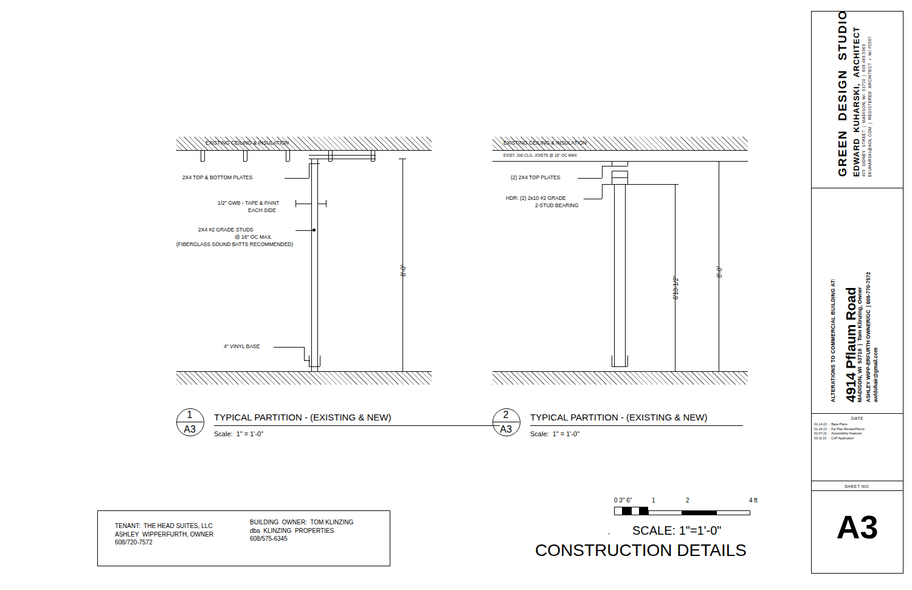EXISTING CEILING & INSULATION
2X4 TOP & BOTTOM PLATES
1/2" GWB - TAPE & PAINT
EACH SIDE
2X4 #2 GRADE STUDS
@ 16" OC MAX.
(FIBERGLASS SOUND BATTS RECOMMENDED)
4" VINYL BASE
8'-0"
1
A3
TYPICAL PARTITION - (EXISTING & NEW)
Scale: 1" = 1'-0"
EXISTING CEILING & INSULATION
EXIST. 2x6 CLG. JOISTS @ 16" OC MAX
(2) 2X4 TOP PLATES
HDR: (2) 2x10 #2 GRADE
2-STUD BEARING
6'10-1/2"
8'-0"
2
A3
TYPICAL PARTITION - (EXISTING & NEW)
Scale: 1" = 1'-0"
TENANT: THE HEAD SUITES, LLC
ASHLEY WIPPERFURTH, OWNER
608/720-7572
BUILDING OWNER: TOM KLINZING
dba KLINZING PROPERTIES
608/575-6345
0 3" 6" 1 2 4 ft
-
SCALE: 1"=1'-0"
CONSTRUCTION DETAILS
GREEN DESIGN STUDIO
EDWARD KUHARSKI, ARCHITECT
405 SIDNEY STREET | MADISON, WI 53703 | 608.469.5963
EKUHARSKI@AOL.COM | REGISTERED ARCHITECT • WI #5587
ALTERATIONS TO COMMERCIAL BUILDING AT:
4914 Pflaum Road
MADISON, WI 53716 | Tom Klinzing, Owner
ASHLEY WIPP-ERFURTH OWNER/GC | 608-770-7572
awldohair@gmail.com
DATE
01-14-22 - Base Plans
01-26-22 - For Plan Review/Permit
02-07-22 - Accessibility Features
03-11-22 - CUP Application
SHEET NO.
A3